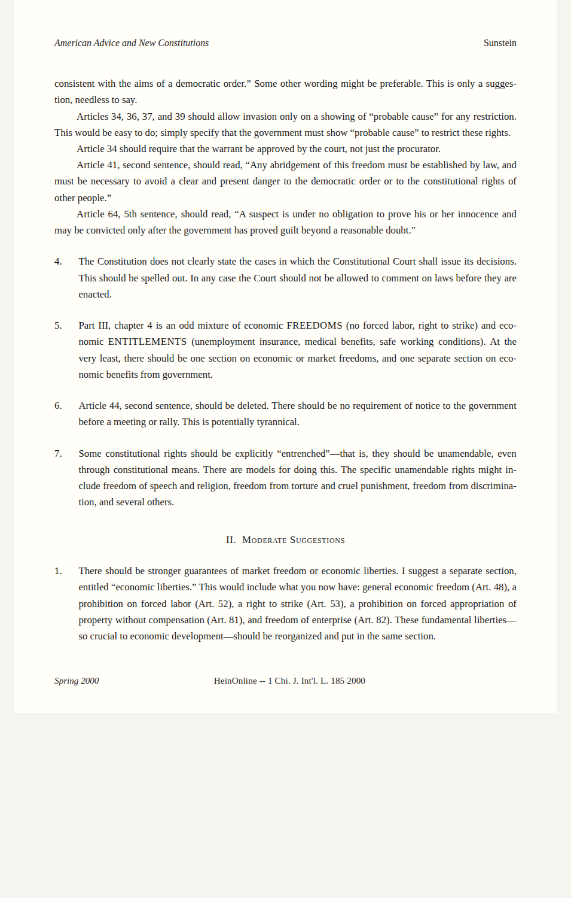American Advice and New Constitutions Sunstein
consistent with the aims of a democratic order.” Some other wording might be preferable. This is only a suggestion, needless to say.
Articles 34, 36, 37, and 39 should allow invasion only on a showing of “probable cause” for any restriction. This would be easy to do; simply specify that the government must show “probable cause” to restrict these rights.
Article 34 should require that the warrant be approved by the court, not just the procurator.
Article 41, second sentence, should read, “Any abridgement of this freedom must be established by law, and must be necessary to avoid a clear and present danger to the democratic order or to the constitutional rights of other people.”
Article 64, 5th sentence, should read, “A suspect is under no obligation to prove his or her innocence and may be convicted only after the government has proved guilt beyond a reasonable doubt.”
4. The Constitution does not clearly state the cases in which the Constitutional Court shall issue its decisions. This should be spelled out. In any case the Court should not be allowed to comment on laws before they are enacted.
5. Part III, chapter 4 is an odd mixture of economic FREEDOMS (no forced labor, right to strike) and economic ENTITLEMENTS (unemployment insurance, medical benefits, safe working conditions). At the very least, there should be one section on economic or market freedoms, and one separate section on economic benefits from government.
6. Article 44, second sentence, should be deleted. There should be no requirement of notice to the government before a meeting or rally. This is potentially tyrannical.
7. Some constitutional rights should be explicitly “entrenched”—that is, they should be unamendable, even through constitutional means. There are models for doing this. The specific unamendable rights might include freedom of speech and religion, freedom from torture and cruel punishment, freedom from discrimination, and several others.
II. Moderate Suggestions
1. There should be stronger guarantees of market freedom or economic liberties. I suggest a separate section, entitled “economic liberties.” This would include what you now have: general economic freedom (Art. 48), a prohibition on forced labor (Art. 52), a right to strike (Art. 53), a prohibition on forced appropriation of property without compensation (Art. 81), and freedom of enterprise (Art. 82). These fundamental liberties—so crucial to economic development—should be reorganized and put in the same section.
Spring 2000 HeinOnline -- 1 Chi. J. Int'l. L. 185 2000